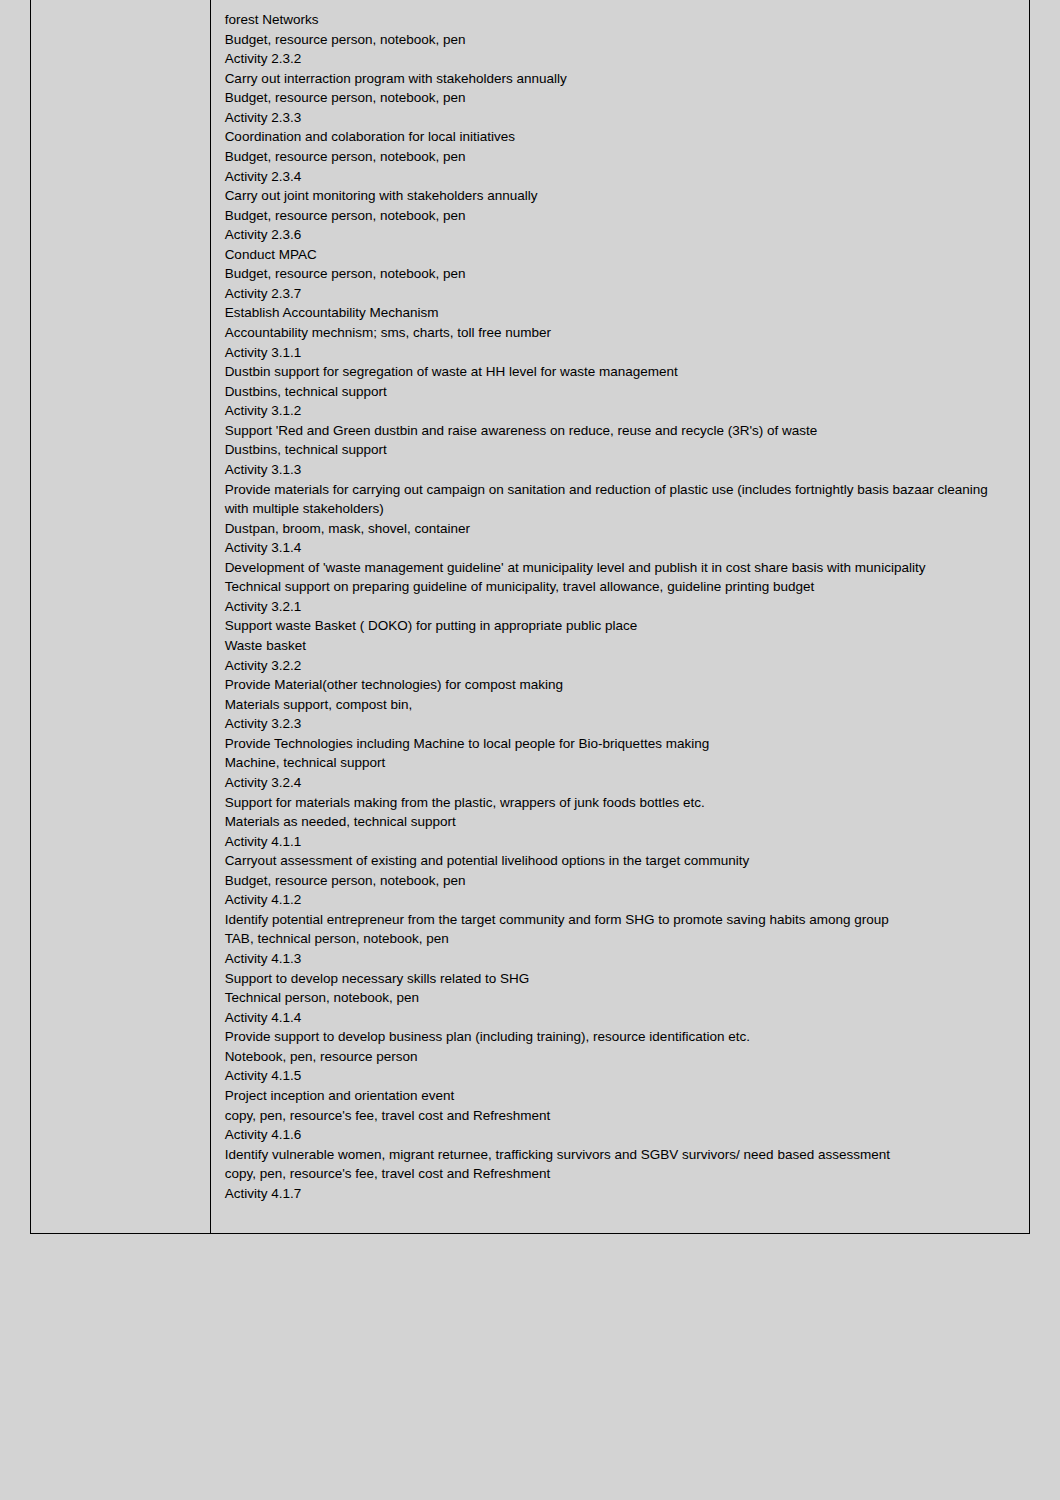forest Networks
Budget, resource person, notebook, pen
Activity 2.3.2
Carry out interraction program with stakeholders annually
Budget, resource person, notebook, pen
Activity 2.3.3
Coordination and colaboration for local initiatives
Budget, resource person, notebook, pen
Activity 2.3.4
Carry out joint monitoring with stakeholders annually
Budget, resource person, notebook, pen
Activity 2.3.6
Conduct MPAC
Budget, resource person, notebook, pen
Activity 2.3.7
Establish Accountability Mechanism
Accountability mechnism; sms, charts, toll free number
Activity 3.1.1
Dustbin support for segregation of waste at HH level for waste management
Dustbins, technical support
Activity 3.1.2
Support 'Red and Green dustbin and raise awareness on reduce, reuse and recycle (3R's) of waste
Dustbins, technical support
Activity 3.1.3
Provide materials for carrying out campaign on sanitation and reduction of plastic use (includes fortnightly basis bazaar cleaning with multiple stakeholders)
Dustpan, broom, mask, shovel, container
Activity 3.1.4
Development of 'waste management guideline' at municipality level and publish it in cost share basis with municipality
Technical support on preparing guideline of municipality, travel allowance, guideline printing budget
Activity 3.2.1
Support waste Basket ( DOKO) for putting in appropriate public place
Waste basket
Activity 3.2.2
Provide Material(other technologies) for compost making
Materials support, compost bin,
Activity 3.2.3
Provide Technologies including Machine to local people for Bio-briquettes making
Machine, technical support
Activity 3.2.4
Support for materials making from the plastic, wrappers of junk foods bottles etc.
Materials as needed, technical support
Activity 4.1.1
Carryout assessment of existing and potential livelihood options in the target community
Budget, resource person, notebook, pen
Activity 4.1.2
Identify potential entrepreneur from the target community and form SHG to promote saving habits among group
TAB, technical person, notebook, pen
Activity 4.1.3
Support to develop necessary skills related to SHG
Technical person, notebook, pen
Activity 4.1.4
Provide support to develop business plan (including training), resource identification etc.
Notebook, pen, resource person
Activity 4.1.5
Project inception and orientation event
copy, pen, resource's fee, travel cost and Refreshment
Activity 4.1.6
Identify vulnerable women, migrant returnee, trafficking survivors and SGBV survivors/ need based assessment
copy, pen, resource's fee, travel cost and Refreshment
Activity 4.1.7